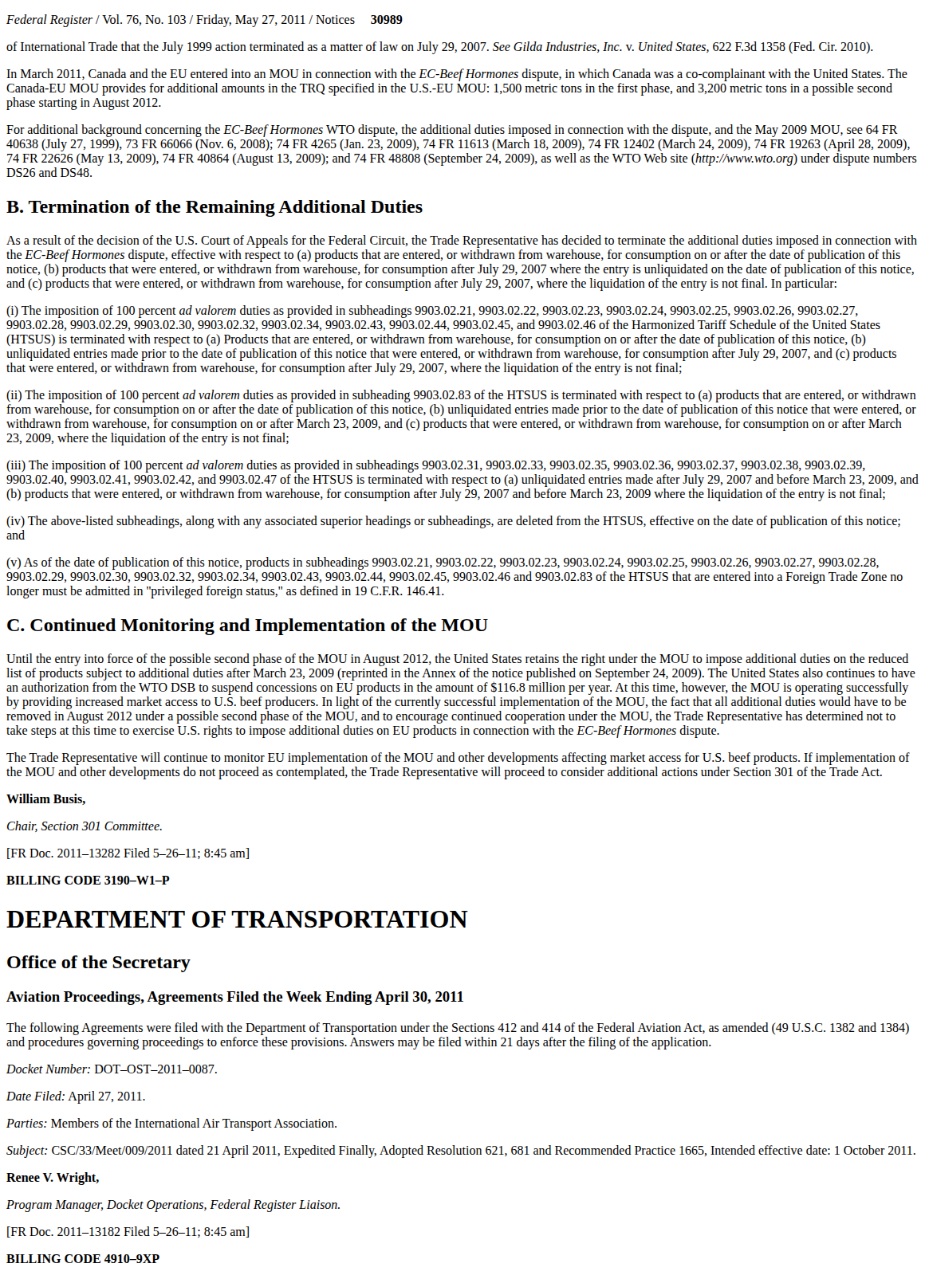Federal Register / Vol. 76, No. 103 / Friday, May 27, 2011 / Notices 30989
of International Trade that the July 1999 action terminated as a matter of law on July 29, 2007. See Gilda Industries, Inc. v. United States, 622 F.3d 1358 (Fed. Cir. 2010).
In March 2011, Canada and the EU entered into an MOU in connection with the EC-Beef Hormones dispute, in which Canada was a co-complainant with the United States. The Canada-EU MOU provides for additional amounts in the TRQ specified in the U.S.-EU MOU: 1,500 metric tons in the first phase, and 3,200 metric tons in a possible second phase starting in August 2012.
For additional background concerning the EC-Beef Hormones WTO dispute, the additional duties imposed in connection with the dispute, and the May 2009 MOU, see 64 FR 40638 (July 27, 1999), 73 FR 66066 (Nov. 6, 2008); 74 FR 4265 (Jan. 23, 2009), 74 FR 11613 (March 18, 2009), 74 FR 12402 (March 24, 2009), 74 FR 19263 (April 28, 2009), 74 FR 22626 (May 13, 2009), 74 FR 40864 (August 13, 2009); and 74 FR 48808 (September 24, 2009), as well as the WTO Web site (http://www.wto.org) under dispute numbers DS26 and DS48.
B. Termination of the Remaining Additional Duties
As a result of the decision of the U.S. Court of Appeals for the Federal Circuit, the Trade Representative has decided to terminate the additional duties imposed in connection with the EC-Beef Hormones dispute, effective with respect to (a) products that are entered, or withdrawn from warehouse, for consumption on or after the date of publication of this notice, (b) products that were entered, or withdrawn from warehouse, for consumption after July 29, 2007 where the entry is unliquidated on the date of publication of this notice, and (c) products that were entered, or withdrawn from warehouse, for consumption after July 29, 2007, where the liquidation of the entry is not final. In particular:
(i) The imposition of 100 percent ad valorem duties as provided in subheadings 9903.02.21, 9903.02.22, 9903.02.23, 9903.02.24, 9903.02.25, 9903.02.26, 9903.02.27, 9903.02.28, 9903.02.29, 9903.02.30, 9903.02.32, 9903.02.34, 9903.02.43, 9903.02.44, 9903.02.45, and 9903.02.46 of the Harmonized Tariff Schedule of the United States (HTSUS) is terminated with respect to (a) Products that are entered, or withdrawn from warehouse, for consumption on or after the date of publication of this notice, (b) unliquidated entries made prior to the date of publication of this notice that were entered, or withdrawn from warehouse, for consumption after July 29, 2007, and (c) products that were entered, or withdrawn from warehouse, for consumption after July 29, 2007, where the liquidation of the entry is not final;
(ii) The imposition of 100 percent ad valorem duties as provided in subheading 9903.02.83 of the HTSUS is terminated with respect to (a) products that are entered, or withdrawn from warehouse, for consumption on or after the date of publication of this notice, (b) unliquidated entries made prior to the date of publication of this notice that were entered, or withdrawn from warehouse, for consumption on or after March 23, 2009, and (c) products that were entered, or withdrawn from warehouse, for consumption on or after March 23, 2009, where the liquidation of the entry is not final;
(iii) The imposition of 100 percent ad valorem duties as provided in subheadings 9903.02.31, 9903.02.33, 9903.02.35, 9903.02.36, 9903.02.37, 9903.02.38, 9903.02.39, 9903.02.40, 9903.02.41, 9903.02.42, and 9903.02.47 of the HTSUS is terminated with respect to (a) unliquidated entries made after July 29, 2007 and before March 23, 2009, and (b) products that were entered, or withdrawn from warehouse, for consumption after July 29, 2007 and before March 23, 2009 where the liquidation of the entry is not final;
(iv) The above-listed subheadings, along with any associated superior headings or subheadings, are deleted from the HTSUS, effective on the date of publication of this notice; and
(v) As of the date of publication of this notice, products in subheadings 9903.02.21, 9903.02.22, 9903.02.23, 9903.02.24, 9903.02.25, 9903.02.26, 9903.02.27, 9903.02.28, 9903.02.29, 9903.02.30, 9903.02.32, 9903.02.34, 9903.02.43, 9903.02.44, 9903.02.45, 9903.02.46 and 9903.02.83 of the HTSUS that are entered into a Foreign Trade Zone no longer must be admitted in ''privileged foreign status,'' as defined in 19 C.F.R. 146.41.
C. Continued Monitoring and Implementation of the MOU
Until the entry into force of the possible second phase of the MOU in August 2012, the United States retains the right under the MOU to impose additional duties on the reduced list of products subject to additional duties after March 23, 2009 (reprinted in the Annex of the notice published on September 24, 2009). The United States also continues to have an authorization from the WTO DSB to suspend concessions on EU products in the amount of $116.8 million per year. At this time, however, the MOU is operating successfully by providing increased market access to U.S. beef producers. In light of the currently successful implementation of the MOU, the fact that all additional duties would have to be removed in August 2012 under a possible second phase of the MOU, and to encourage continued cooperation under the MOU, the Trade Representative has determined not to take steps at this time to exercise U.S. rights to impose additional duties on EU products in connection with the EC-Beef Hormones dispute.
The Trade Representative will continue to monitor EU implementation of the MOU and other developments affecting market access for U.S. beef products. If implementation of the MOU and other developments do not proceed as contemplated, the Trade Representative will proceed to consider additional actions under Section 301 of the Trade Act.
William Busis,
Chair, Section 301 Committee.
[FR Doc. 2011–13282 Filed 5–26–11; 8:45 am]
BILLING CODE 3190–W1–P
DEPARTMENT OF TRANSPORTATION
Office of the Secretary
Aviation Proceedings, Agreements Filed the Week Ending April 30, 2011
The following Agreements were filed with the Department of Transportation under the Sections 412 and 414 of the Federal Aviation Act, as amended (49 U.S.C. 1382 and 1384) and procedures governing proceedings to enforce these provisions. Answers may be filed within 21 days after the filing of the application.
Docket Number: DOT–OST–2011–0087.
Date Filed: April 27, 2011.
Parties: Members of the International Air Transport Association.
Subject: CSC/33/Meet/009/2011 dated 21 April 2011, Expedited Finally, Adopted Resolution 621, 681 and Recommended Practice 1665, Intended effective date: 1 October 2011.
Renee V. Wright,
Program Manager, Docket Operations, Federal Register Liaison.
[FR Doc. 2011–13182 Filed 5–26–11; 8:45 am]
BILLING CODE 4910–9XP